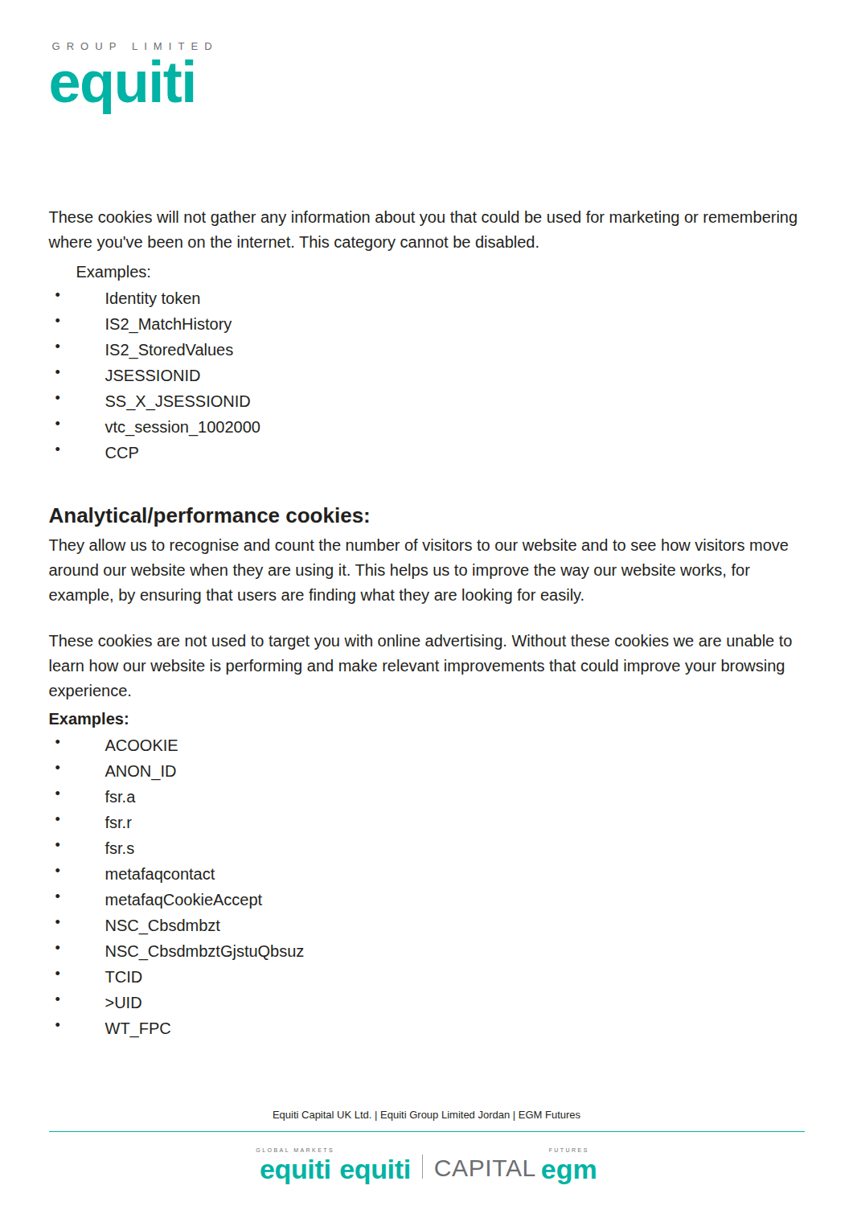Group Limited
equiti
These cookies will not gather any information about you that could be used for marketing or remembering where you've been on the internet. This category cannot be disabled.
Examples:
Identity token
IS2_MatchHistory
IS2_StoredValues
JSESSIONID
SS_X_JSESSIONID
vtc_session_1002000
CCP
Analytical/performance cookies:
They allow us to recognise and count the number of visitors to our website and to see how visitors move around our website when they are using it. This helps us to improve the way our website works, for example, by ensuring that users are finding what they are looking for easily.
These cookies are not used to target you with online advertising. Without these cookies we are unable to learn how our website is performing and make relevant improvements that could improve your browsing experience.
Examples:
ACOOKIE
ANON_ID
fsr.a
fsr.r
fsr.s
metafaqcontact
metafaqCookieAccept
NSC_Cbsdmbzt
NSC_CbsdmbztGjstuQbsuz
TCID
>UID
WT_FPC
Equiti Capital UK Ltd. | Equiti Group Limited Jordan | EGM Futures
Global Markets equiti
equiti
CAPITAL
Futures egm